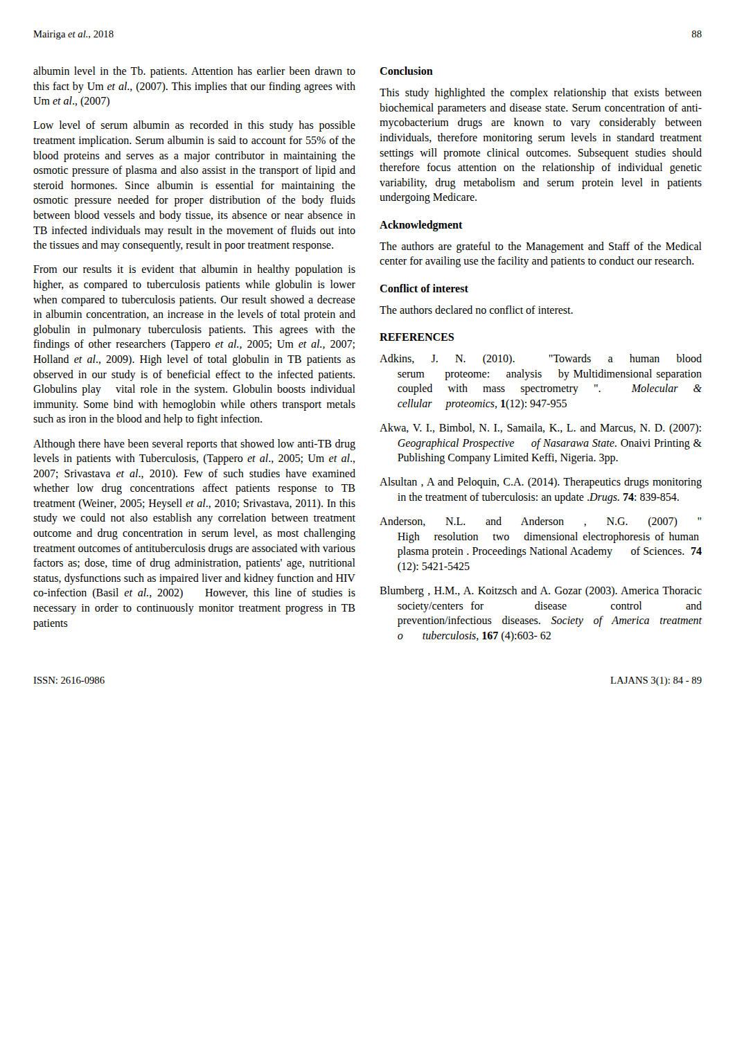Mairiga et al., 2018
88
albumin level in the Tb. patients. Attention has earlier been drawn to this fact by Um et al., (2007). This implies that our finding agrees with Um et al., (2007)
Low level of serum albumin as recorded in this study has possible treatment implication. Serum albumin is said to account for 55% of the blood proteins and serves as a major contributor in maintaining the osmotic pressure of plasma and also assist in the transport of lipid and steroid hormones. Since albumin is essential for maintaining the osmotic pressure needed for proper distribution of the body fluids between blood vessels and body tissue, its absence or near absence in TB infected individuals may result in the movement of fluids out into the tissues and may consequently, result in poor treatment response.
From our results it is evident that albumin in healthy population is higher, as compared to tuberculosis patients while globulin is lower when compared to tuberculosis patients. Our result showed a decrease in albumin concentration, an increase in the levels of total protein and globulin in pulmonary tuberculosis patients. This agrees with the findings of other researchers (Tappero et al., 2005; Um et al., 2007; Holland et al., 2009). High level of total globulin in TB patients as observed in our study is of beneficial effect to the infected patients. Globulins play vital role in the system. Globulin boosts individual immunity. Some bind with hemoglobin while others transport metals such as iron in the blood and help to fight infection.
Although there have been several reports that showed low anti-TB drug levels in patients with Tuberculosis, (Tappero et al., 2005; Um et al., 2007; Srivastava et al., 2010). Few of such studies have examined whether low drug concentrations affect patients response to TB treatment (Weiner, 2005; Heysell et al., 2010; Srivastava, 2011). In this study we could not also establish any correlation between treatment outcome and drug concentration in serum level, as most challenging treatment outcomes of antituberculosis drugs are associated with various factors as; dose, time of drug administration, patients' age, nutritional status, dysfunctions such as impaired liver and kidney function and HIV co-infection (Basil et al., 2002) However, this line of studies is necessary in order to continuously monitor treatment progress in TB patients
Conclusion
This study highlighted the complex relationship that exists between biochemical parameters and disease state. Serum concentration of anti-mycobacterium drugs are known to vary considerably between individuals, therefore monitoring serum levels in standard treatment settings will promote clinical outcomes. Subsequent studies should therefore focus attention on the relationship of individual genetic variability, drug metabolism and serum protein level in patients undergoing Medicare.
Acknowledgment
The authors are grateful to the Management and Staff of the Medical center for availing use the facility and patients to conduct our research.
Conflict of interest
The authors declared no conflict of interest.
REFERENCES
Adkins, J. N. (2010). "Towards a human blood serum proteome: analysis by Multidimensional separation coupled with mass spectrometry ". Molecular & cellular proteomics, 1(12): 947-955
Akwa, V. I., Bimbol, N. I., Samaila, K., L. and Marcus, N. D. (2007): Geographical Prospective of Nasarawa State. Onaivi Printing & Publishing Company Limited Keffi, Nigeria. 3pp.
Alsultan , A and Peloquin, C.A. (2014). Therapeutics drugs monitoring in the treatment of tuberculosis: an update .Drugs. 74: 839-854.
Anderson, N.L. and Anderson , N.G. (2007) " High resolution two dimensional electrophoresis of human plasma protein . Proceedings National Academy of Sciences. 74 (12): 5421-5425
Blumberg , H.M., A. Koitzsch and A. Gozar (2003). America Thoracic society/centers for disease control and prevention/infectious diseases. Society of America treatment o tuberculosis, 167 (4):603- 62
ISSN: 2616-0986
LAJANS 3(1): 84 - 89